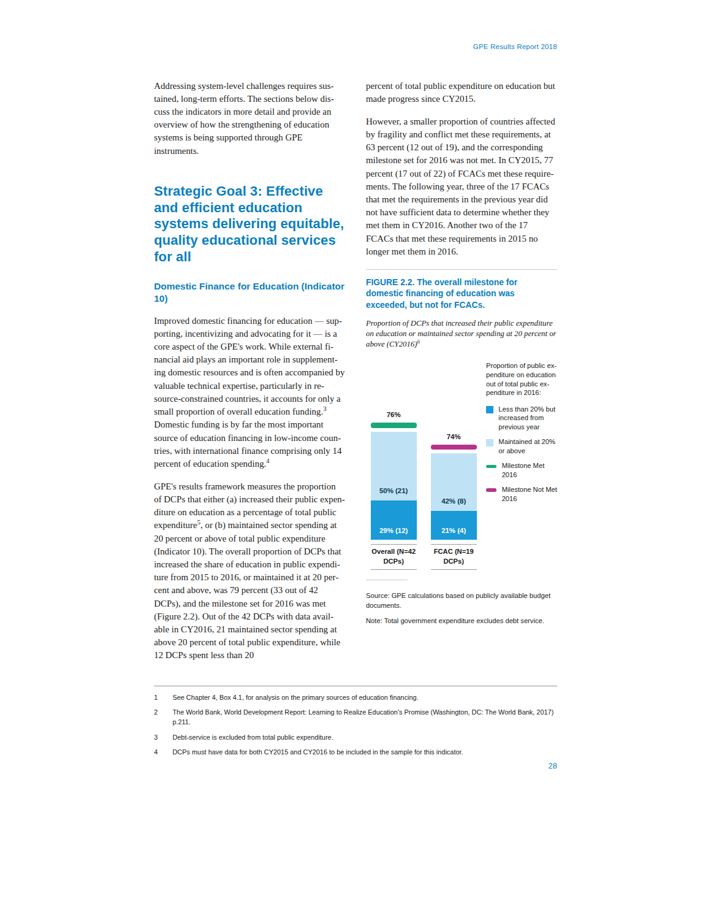GPE Results Report 2018
Addressing system-level challenges requires sustained, long-term efforts. The sections below discuss the indicators in more detail and provide an overview of how the strengthening of education systems is being supported through GPE instruments.
Strategic Goal 3: Effective and efficient education systems delivering equitable, quality educational services for all
Domestic Finance for Education (Indicator 10)
Improved domestic financing for education — supporting, incentivizing and advocating for it — is a core aspect of the GPE's work. While external financial aid plays an important role in supplementing domestic resources and is often accompanied by valuable technical expertise, particularly in resource-constrained countries, it accounts for only a small proportion of overall education funding.3 Domestic funding is by far the most important source of education financing in low-income countries, with international finance comprising only 14 percent of education spending.4
GPE's results framework measures the proportion of DCPs that either (a) increased their public expenditure on education as a percentage of total public expenditure5, or (b) maintained sector spending at 20 percent or above of total public expenditure (Indicator 10). The overall proportion of DCPs that increased the share of education in public expenditure from 2015 to 2016, or maintained it at 20 percent and above, was 79 percent (33 out of 42 DCPs), and the milestone set for 2016 was met (Figure 2.2). Out of the 42 DCPs with data available in CY2016, 21 maintained sector spending at above 20 percent of total public expenditure, while 12 DCPs spent less than 20
percent of total public expenditure on education but made progress since CY2015.
However, a smaller proportion of countries affected by fragility and conflict met these requirements, at 63 percent (12 out of 19), and the corresponding milestone set for 2016 was not met. In CY2015, 77 percent (17 out of 22) of FCACs met these requirements. The following year, three of the 17 FCACs that met the requirements in the previous year did not have sufficient data to determine whether they met them in CY2016. Another two of the 17 FCACs that met these requirements in 2015 no longer met them in 2016.
FIGURE 2.2. The overall milestone for domestic financing of education was exceeded, but not for FCACs.
Proportion of DCPs that increased their public expenditure on education or maintained sector spending at 20 percent or above (CY2016)6
76%
50% (21)
29% (12)
74%
42% (8)
21% (4)
Overall (N=42 DCPs)
FCAC (N=19 DCPs)
Proportion of public expenditure on education out of total public expenditure in 2016:
Less than 20% but increased from previous year
Maintained at 20% or above
Milestone Met 2016
Milestone Not Met 2016
Source: GPE calculations based on publicly available budget documents.
Note: Total government expenditure excludes debt service.
See Chapter 4, Box 4.1, for analysis on the primary sources of education financing.
The World Bank, World Development Report: Learning to Realize Education's Promise (Washington, DC: The World Bank, 2017) p.211.
Debt-service is excluded from total public expenditure.
DCPs must have data for both CY2015 and CY2016 to be included in the sample for this indicator.
28